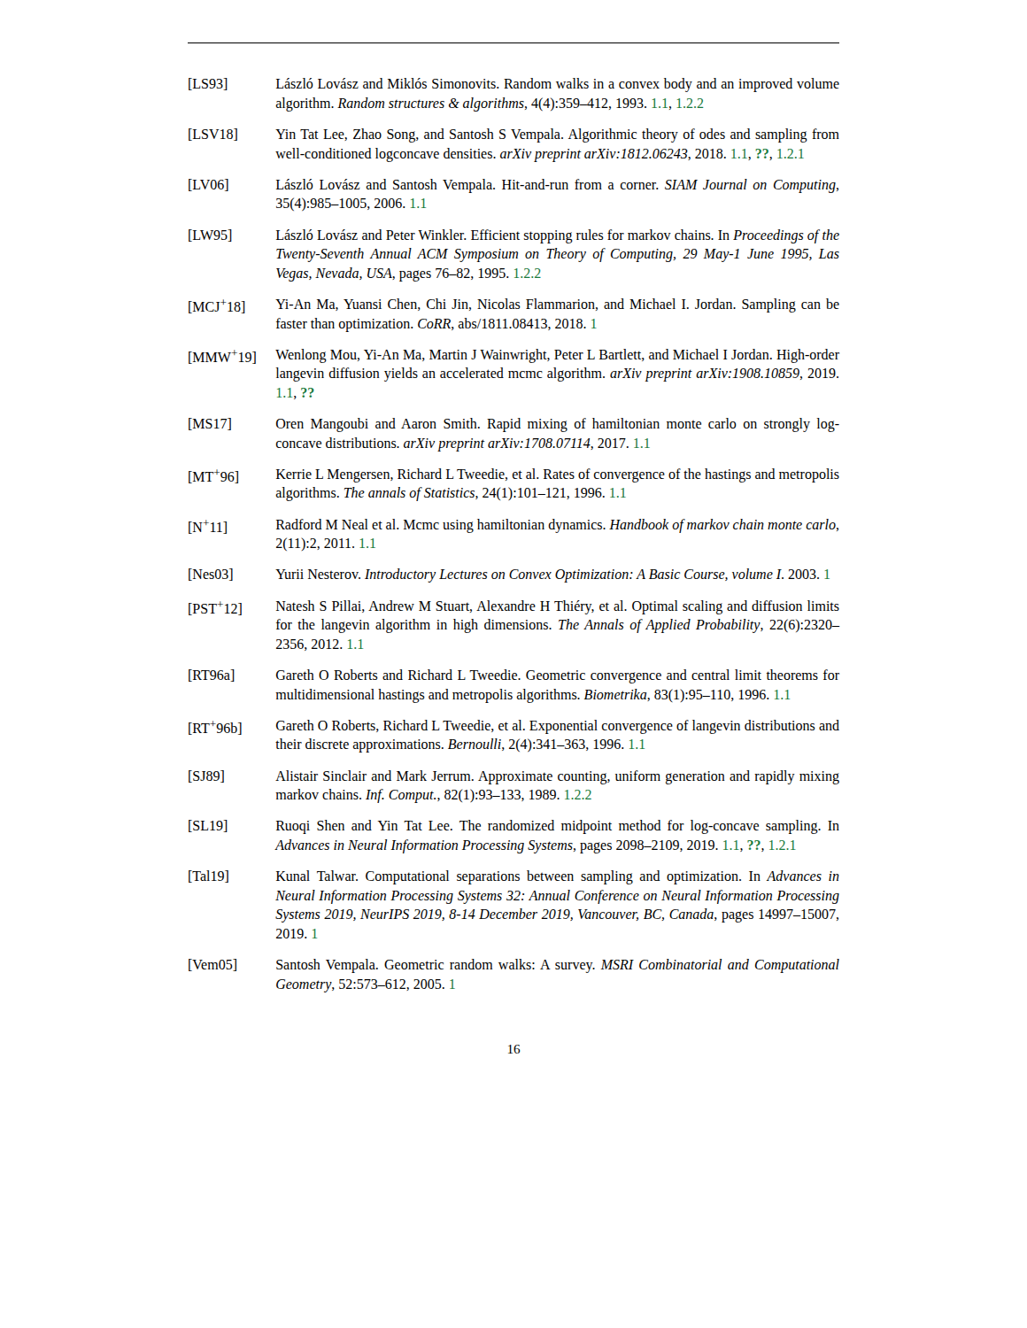[LS93]
László Lovász and Miklós Simonovits. Random walks in a convex body and an improved volume algorithm. Random structures & algorithms, 4(4):359–412, 1993. 1.1, 1.2.2
[LSV18]
Yin Tat Lee, Zhao Song, and Santosh S Vempala. Algorithmic theory of odes and sampling from well-conditioned logconcave densities. arXiv preprint arXiv:1812.06243, 2018. 1.1, ??, 1.2.1
[LV06]
László Lovász and Santosh Vempala. Hit-and-run from a corner. SIAM Journal on Computing, 35(4):985–1005, 2006. 1.1
[LW95]
László Lovász and Peter Winkler. Efficient stopping rules for markov chains. In Proceedings of the Twenty-Seventh Annual ACM Symposium on Theory of Computing, 29 May-1 June 1995, Las Vegas, Nevada, USA, pages 76–82, 1995. 1.2.2
[MCJ+18]
Yi-An Ma, Yuansi Chen, Chi Jin, Nicolas Flammarion, and Michael I. Jordan. Sampling can be faster than optimization. CoRR, abs/1811.08413, 2018. 1
[MMW+19]
Wenlong Mou, Yi-An Ma, Martin J Wainwright, Peter L Bartlett, and Michael I Jordan. High-order langevin diffusion yields an accelerated mcmc algorithm. arXiv preprint arXiv:1908.10859, 2019. 1.1, ??
[MS17]
Oren Mangoubi and Aaron Smith. Rapid mixing of hamiltonian monte carlo on strongly log-concave distributions. arXiv preprint arXiv:1708.07114, 2017. 1.1
[MT+96]
Kerrie L Mengersen, Richard L Tweedie, et al. Rates of convergence of the hastings and metropolis algorithms. The annals of Statistics, 24(1):101–121, 1996. 1.1
[N+11]
Radford M Neal et al. Mcmc using hamiltonian dynamics. Handbook of markov chain monte carlo, 2(11):2, 2011. 1.1
[Nes03]
Yurii Nesterov. Introductory Lectures on Convex Optimization: A Basic Course, volume I. 2003. 1
[PST+12]
Natesh S Pillai, Andrew M Stuart, Alexandre H Thiéry, et al. Optimal scaling and diffusion limits for the langevin algorithm in high dimensions. The Annals of Applied Probability, 22(6):2320–2356, 2012. 1.1
[RT96a]
Gareth O Roberts and Richard L Tweedie. Geometric convergence and central limit theorems for multidimensional hastings and metropolis algorithms. Biometrika, 83(1):95–110, 1996. 1.1
[RT+96b]
Gareth O Roberts, Richard L Tweedie, et al. Exponential convergence of langevin distributions and their discrete approximations. Bernoulli, 2(4):341–363, 1996. 1.1
[SJ89]
Alistair Sinclair and Mark Jerrum. Approximate counting, uniform generation and rapidly mixing markov chains. Inf. Comput., 82(1):93–133, 1989. 1.2.2
[SL19]
Ruoqi Shen and Yin Tat Lee. The randomized midpoint method for log-concave sampling. In Advances in Neural Information Processing Systems, pages 2098–2109, 2019. 1.1, ??, 1.2.1
[Tal19]
Kunal Talwar. Computational separations between sampling and optimization. In Advances in Neural Information Processing Systems 32: Annual Conference on Neural Information Processing Systems 2019, NeurIPS 2019, 8-14 December 2019, Vancouver, BC, Canada, pages 14997–15007, 2019. 1
[Vem05]
Santosh Vempala. Geometric random walks: A survey. MSRI Combinatorial and Computational Geometry, 52:573–612, 2005. 1
16